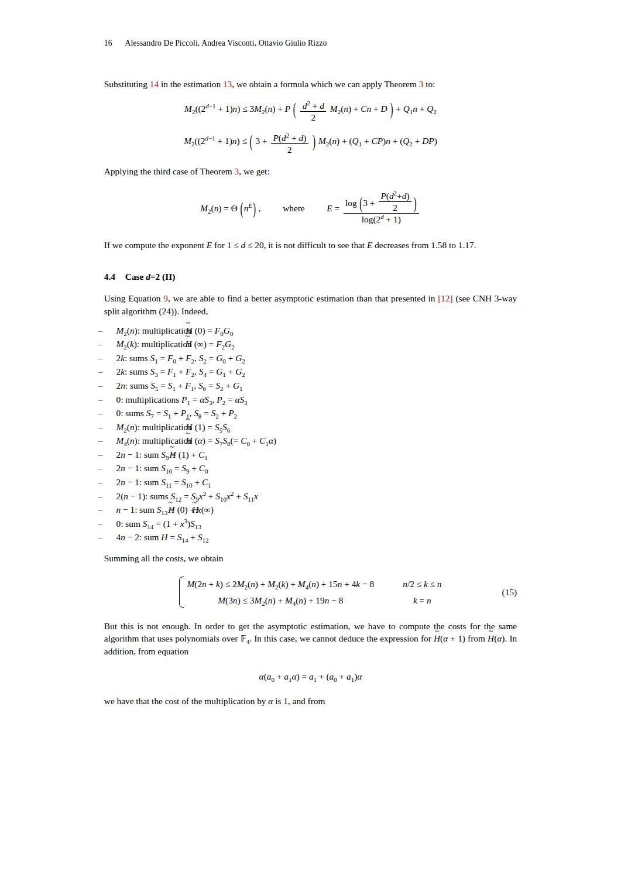16 Alessandro De Piccoli, Andrea Visconti, Ottavio Giulio Rizzo
Substituting 14 in the estimation 13, we obtain a formula which we can apply Theorem 3 to:
M2((2d−1 + 1)n) ≤ 3M2(n) + P ( d2 + d 2 M2(n) + Cn + D ) + Q1n + Q2
M2((2d−1 + 1)n) ≤ ( 3 + P(d2 + d) 2 ) M2(n) + (Q1 + CP)n + (Q2 + DP)
Applying the third case of Theorem 3, we get:
M2(n) = Θ (nE) , where E = log (3 + P(d2+d) 2) log(2d + 1)
If we compute the exponent E for 1 ≤ d ≤ 20, it is not difficult to see that E decreases from 1.58 to 1.17.
4.4 Case d=2 (II)
Using Equation 9, we are able to find a better asymptotic estimation than that presented in [12] (see CNH 3-way split algorithm (24)). Indeed,
M2(n): multiplication ~H(0) = F0G0
M2(k): multiplication ~H(∞) = F2G2
2k: sums S1 = F0 + F2, S2 = G0 + G2
2k: sums S3 = F1 + F2, S4 = G1 + G2
2n: sums S5 = S1 + F1, S6 = S2 + G1
0: multiplications P1 = αS3, P2 = αS3
0: sums S7 = S1 + P1, S8 = S2 + P2
M2(n): multiplication ~H(1) = S5S6
M4(n): multiplication ~H(α) = S7S8(= C0 + C1α)
2n − 1: sum S9 = ~H(1) + C1
2n − 1: sum S10 = S9 + C0
2n − 1: sum S11 = S10 + C1
2(n − 1): sums S12 = S9x3 + S10x2 + S11x
n − 1: sum S13 = ~H(0) + x~H(∞)
0: sum S14 = (1 + x3)S13
4n − 2: sum H = S14 + S12
Summing all the costs, we obtain
| M (2 n + k ) ≤ 2 M 2 ( n ) + M 2 ( k ) + M 4 ( n ) + 15 n + 4 k − 8 | n /2 ≤ k ≤ n |
| M (3 n ) ≤ 3 M 2 ( n ) + M 4 ( n ) + 19 n − 8 | k = n |
(15)
But this is not enough. In order to get the asymptotic estimation, we have to compute the costs for the same algorithm that uses polynomials over 𝔽4. In this case, we cannot deduce the expression for ~H(α + 1) from ~H(α). In addition, from equation
α(a0 + a1α) = a1 + (a0 + a1)α
we have that the cost of the multiplication by α is 1, and from